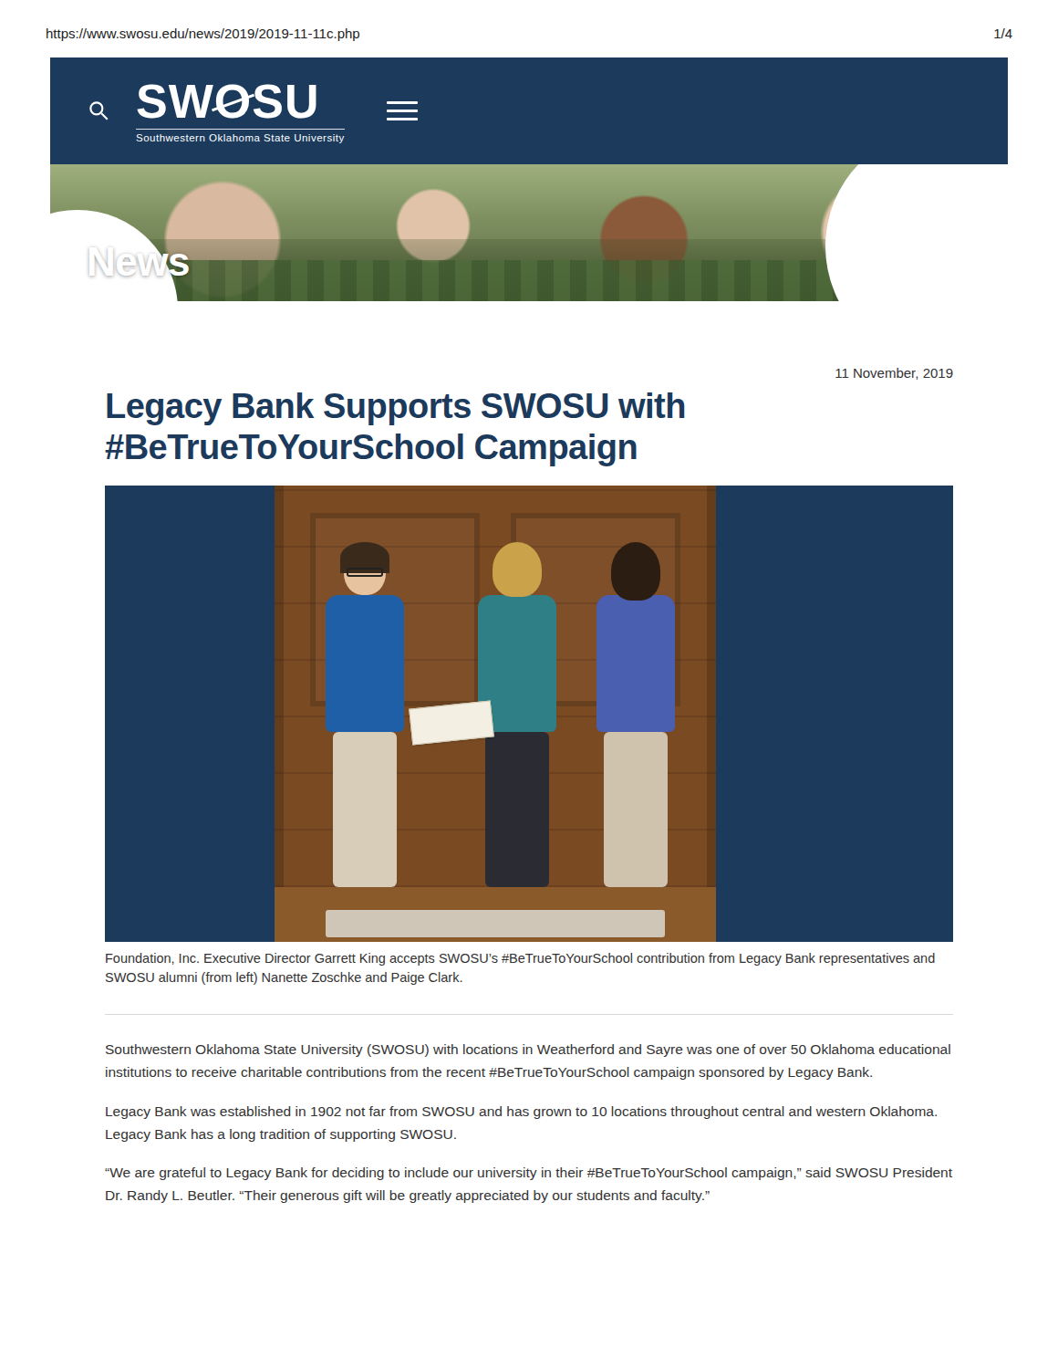https://www.swosu.edu/news/2019/2019-11-11c.php 1/4
SWOSU Southwestern Oklahoma State University
News
11 November, 2019
Legacy Bank Supports SWOSU with #BeTrueToYourSchool Campaign
SWOSU
Foundation, Inc. Executive Director Garrett King accepts SWOSU’s #BeTrueToYourSchool contribution from Legacy Bank representatives and SWOSU alumni (from left) Nanette Zoschke and Paige Clark.
Southwestern Oklahoma State University (SWOSU) with locations in Weatherford and Sayre was one of over 50 Oklahoma educational institutions to receive charitable contributions from the recent #BeTrueToYourSchool campaign sponsored by Legacy Bank.
Legacy Bank was established in 1902 not far from SWOSU and has grown to 10 locations throughout central and western Oklahoma. Legacy Bank has a long tradition of supporting SWOSU.
“We are grateful to Legacy Bank for deciding to include our university in their #BeTrueToYourSchool campaign,” said SWOSU President Dr. Randy L. Beutler. “Their generous gift will be greatly appreciated by our students and faculty.”